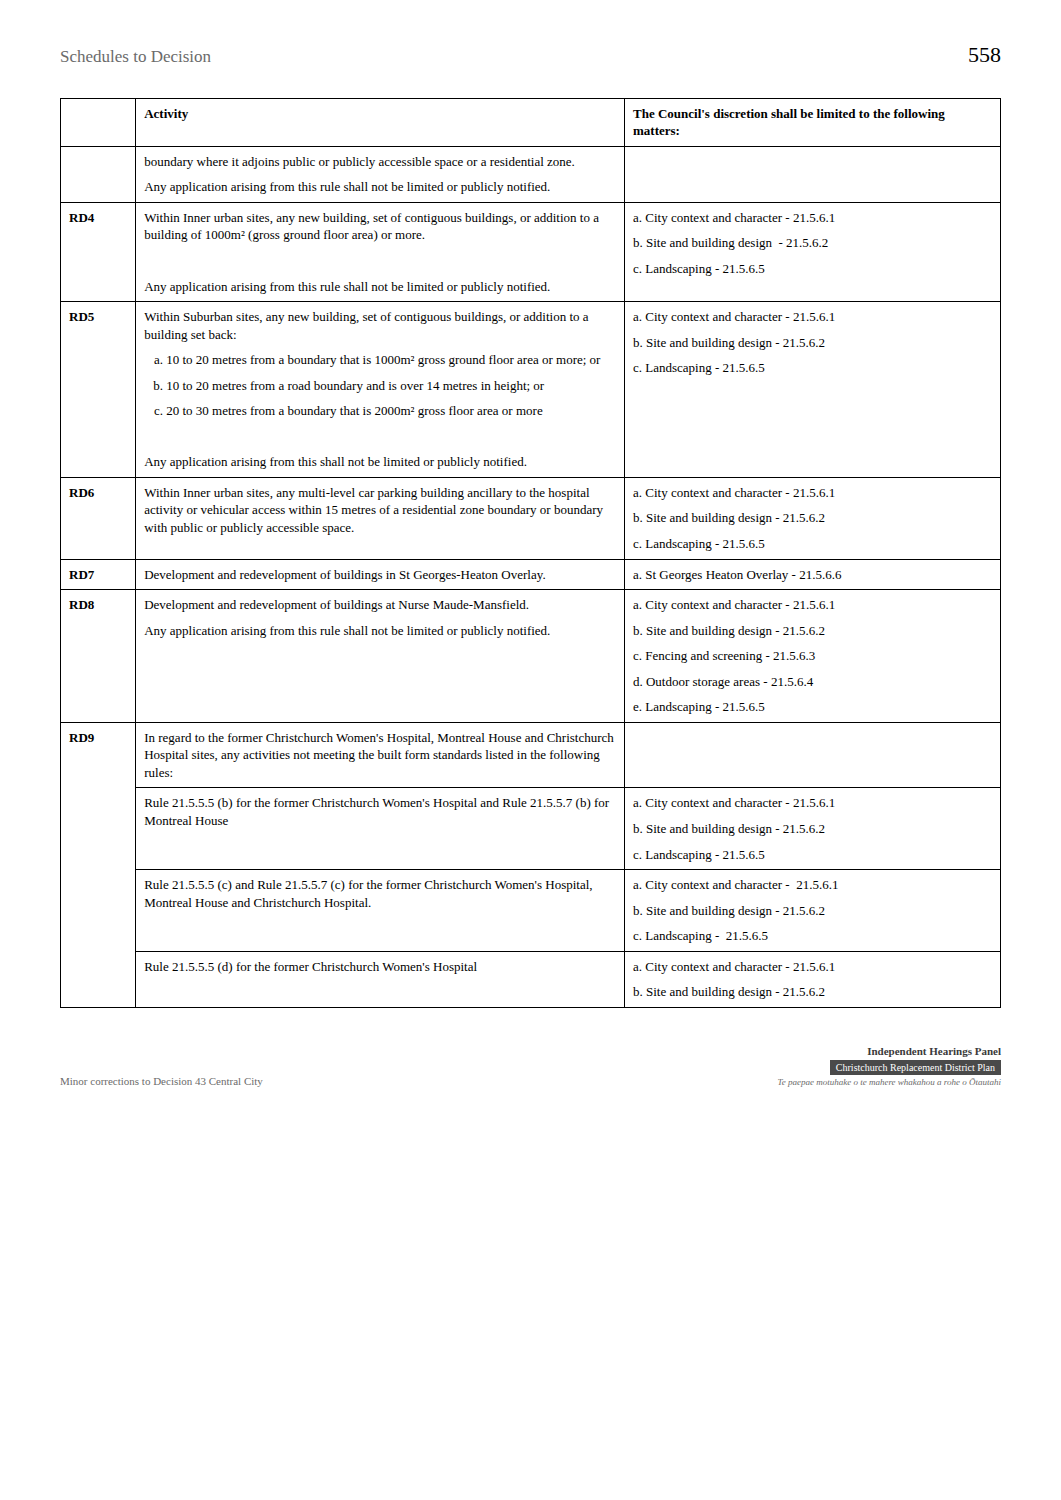Schedules to Decision
558
| | Activity | The Council's discretion shall be limited to the following matters: |
| --- | --- | --- |
| | boundary where it adjoins public or publicly accessible space or a residential zone. Any application arising from this rule shall not be limited or publicly notified. | |
| RD4 | Within Inner urban sites, any new building, set of contiguous buildings, or addition to a building of 1000m² (gross ground floor area) or more. Any application arising from this rule shall not be limited or publicly notified. | a. City context and character - 21.5.6.1 b. Site and building design - 21.5.6.2 c. Landscaping - 21.5.6.5 |
| RD5 | Within Suburban sites, any new building, set of contiguous buildings, or addition to a building set back: 10 to 20 metres from a boundary that is 1000m² gross ground floor area or more; or 10 to 20 metres from a road boundary and is over 14 metres in height; or 20 to 30 metres from a boundary that is 2000m² gross floor area or more Any application arising from this shall not be limited or publicly notified. | a. City context and character - 21.5.6.1 b. Site and building design - 21.5.6.2 c. Landscaping - 21.5.6.5 |
| RD6 | Within Inner urban sites, any multi-level car parking building ancillary to the hospital activity or vehicular access within 15 metres of a residential zone boundary or boundary with public or publicly accessible space. | a. City context and character - 21.5.6.1 b. Site and building design - 21.5.6.2 c. Landscaping - 21.5.6.5 |
| RD7 | Development and redevelopment of buildings in St Georges-Heaton Overlay. | a. St Georges Heaton Overlay - 21.5.6.6 |
| RD8 | Development and redevelopment of buildings at Nurse Maude-Mansfield. Any application arising from this rule shall not be limited or publicly notified. | a. City context and character - 21.5.6.1 b. Site and building design - 21.5.6.2 c. Fencing and screening - 21.5.6.3 d. Outdoor storage areas - 21.5.6.4 e. Landscaping - 21.5.6.5 |
| RD9 | In regard to the former Christchurch Women's Hospital, Montreal House and Christchurch Hospital sites, any activities not meeting the built form standards listed in the following rules: | |
| Rule 21.5.5.5 (b) for the former Christchurch Women's Hospital and Rule 21.5.5.7 (b) for Montreal House | a. City context and character - 21.5.6.1 b. Site and building design - 21.5.6.2 c. Landscaping - 21.5.6.5 |
| Rule 21.5.5.5 (c) and Rule 21.5.5.7 (c) for the former Christchurch Women's Hospital, Montreal House and Christchurch Hospital. | a. City context and character - 21.5.6.1 b. Site and building design - 21.5.6.2 c. Landscaping - 21.5.6.5 |
| Rule 21.5.5.5 (d) for the former Christchurch Women's Hospital | a. City context and character - 21.5.6.1 b. Site and building design - 21.5.6.2 |
Minor corrections to Decision 43 Central City
Independent Hearings Panel
Christchurch Replacement District Plan
Te paepae motuhake o te mahere whakahou a rohe o Ōtautahi